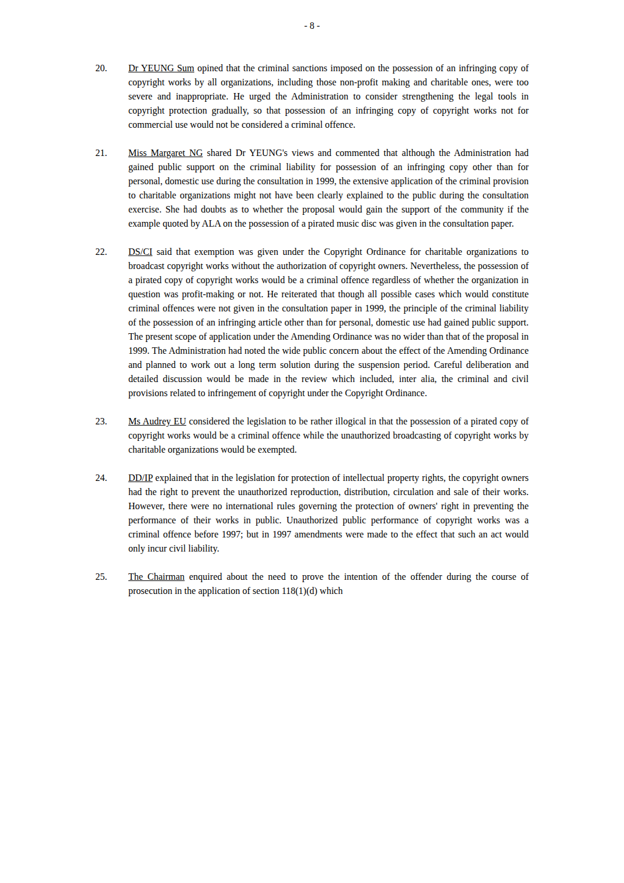- 8 -
20.
Dr YEUNG Sum opined that the criminal sanctions imposed on the possession of an infringing copy of copyright works by all organizations, including those non-profit making and charitable ones, were too severe and inappropriate. He urged the Administration to consider strengthening the legal tools in copyright protection gradually, so that possession of an infringing copy of copyright works not for commercial use would not be considered a criminal offence.
21.
Miss Margaret NG shared Dr YEUNG's views and commented that although the Administration had gained public support on the criminal liability for possession of an infringing copy other than for personal, domestic use during the consultation in 1999, the extensive application of the criminal provision to charitable organizations might not have been clearly explained to the public during the consultation exercise. She had doubts as to whether the proposal would gain the support of the community if the example quoted by ALA on the possession of a pirated music disc was given in the consultation paper.
22.
DS/CI said that exemption was given under the Copyright Ordinance for charitable organizations to broadcast copyright works without the authorization of copyright owners. Nevertheless, the possession of a pirated copy of copyright works would be a criminal offence regardless of whether the organization in question was profit-making or not. He reiterated that though all possible cases which would constitute criminal offences were not given in the consultation paper in 1999, the principle of the criminal liability of the possession of an infringing article other than for personal, domestic use had gained public support. The present scope of application under the Amending Ordinance was no wider than that of the proposal in 1999. The Administration had noted the wide public concern about the effect of the Amending Ordinance and planned to work out a long term solution during the suspension period. Careful deliberation and detailed discussion would be made in the review which included, inter alia, the criminal and civil provisions related to infringement of copyright under the Copyright Ordinance.
23.
Ms Audrey EU considered the legislation to be rather illogical in that the possession of a pirated copy of copyright works would be a criminal offence while the unauthorized broadcasting of copyright works by charitable organizations would be exempted.
24.
DD/IP explained that in the legislation for protection of intellectual property rights, the copyright owners had the right to prevent the unauthorized reproduction, distribution, circulation and sale of their works. However, there were no international rules governing the protection of owners' right in preventing the performance of their works in public. Unauthorized public performance of copyright works was a criminal offence before 1997; but in 1997 amendments were made to the effect that such an act would only incur civil liability.
25.
The Chairman enquired about the need to prove the intention of the offender during the course of prosecution in the application of section 118(1)(d) which